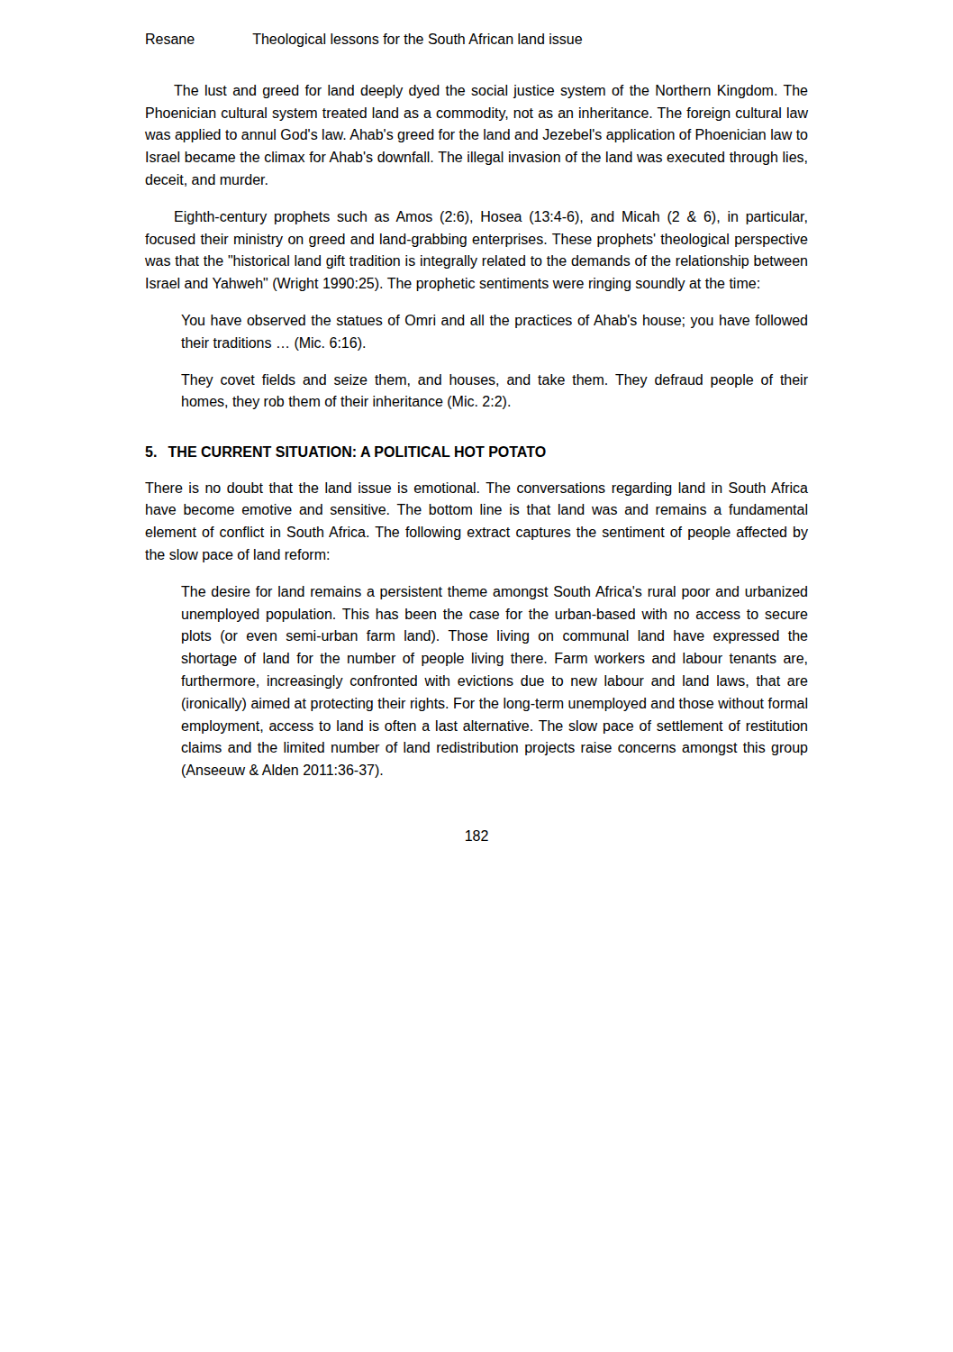Resane Theological lessons for the South African land issue
The lust and greed for land deeply dyed the social justice system of the Northern Kingdom. The Phoenician cultural system treated land as a commodity, not as an inheritance. The foreign cultural law was applied to annul God's law. Ahab's greed for the land and Jezebel's application of Phoenician law to Israel became the climax for Ahab's downfall. The illegal invasion of the land was executed through lies, deceit, and murder.
Eighth-century prophets such as Amos (2:6), Hosea (13:4-6), and Micah (2 & 6), in particular, focused their ministry on greed and land-grabbing enterprises. These prophets' theological perspective was that the "historical land gift tradition is integrally related to the demands of the relationship between Israel and Yahweh" (Wright 1990:25). The prophetic sentiments were ringing soundly at the time:
You have observed the statues of Omri and all the practices of Ahab's house; you have followed their traditions … (Mic. 6:16).
They covet fields and seize them, and houses, and take them. They defraud people of their homes, they rob them of their inheritance (Mic. 2:2).
5. The current situation: a political hot potato
There is no doubt that the land issue is emotional. The conversations regarding land in South Africa have become emotive and sensitive. The bottom line is that land was and remains a fundamental element of conflict in South Africa. The following extract captures the sentiment of people affected by the slow pace of land reform:
The desire for land remains a persistent theme amongst South Africa's rural poor and urbanized unemployed population. This has been the case for the urban-based with no access to secure plots (or even semi-urban farm land). Those living on communal land have expressed the shortage of land for the number of people living there. Farm workers and labour tenants are, furthermore, increasingly confronted with evictions due to new labour and land laws, that are (ironically) aimed at protecting their rights. For the long-term unemployed and those without formal employment, access to land is often a last alternative. The slow pace of settlement of restitution claims and the limited number of land redistribution projects raise concerns amongst this group (Anseeuw & Alden 2011:36-37).
182